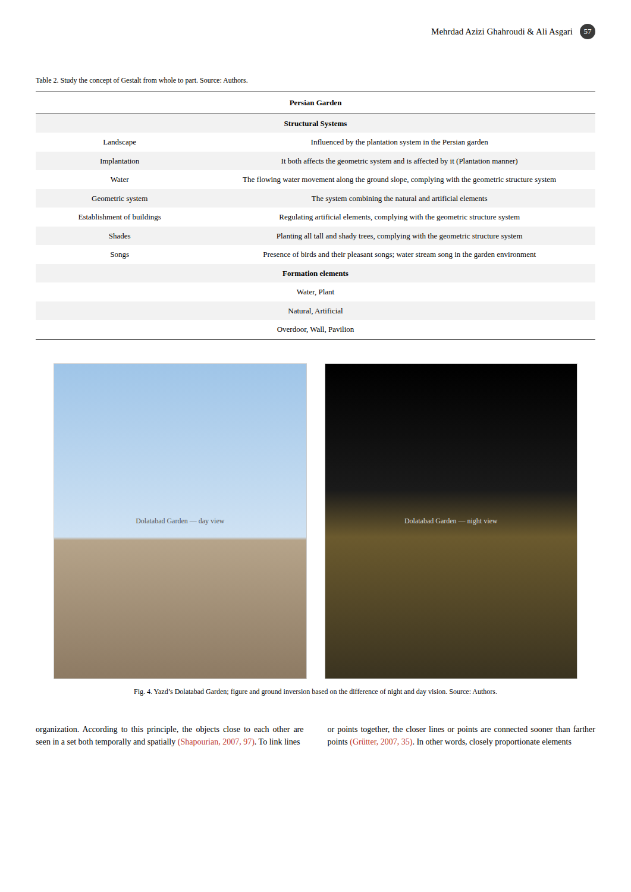Mehrdad Azizi Ghahroudi & Ali Asgari 57
Table 2. Study the concept of Gestalt from whole to part. Source: Authors.
| Persian Garden |
| --- |
| Structural Systems |
| Landscape | Influenced by the plantation system in the Persian garden |
| Implantation | It both affects the geometric system and is affected by it (Plantation manner) |
| Water | The flowing water movement along the ground slope, complying with the geometric structure system |
| Geometric system | The system combining the natural and artificial elements |
| Establishment of buildings | Regulating artificial elements, complying with the geometric structure system |
| Shades | Planting all tall and shady trees, complying with the geometric structure system |
| Songs | Presence of birds and their pleasant songs; water stream song in the garden environment |
| Formation elements |
| Water, Plant |
| Natural, Artificial |
| Overdoor, Wall, Pavilion |
Dolatabad Garden — day view
Dolatabad Garden — night view
Fig. 4. Yazd’s Dolatabad Garden; figure and ground inversion based on the difference of night and day vision. Source: Authors.
organization. According to this principle, the objects close to each other are seen in a set both temporally and spatially (Shapourian, 2007, 97). To link lines
or points together, the closer lines or points are connected sooner than farther points (Grütter, 2007, 35). In other words, closely proportionate elements